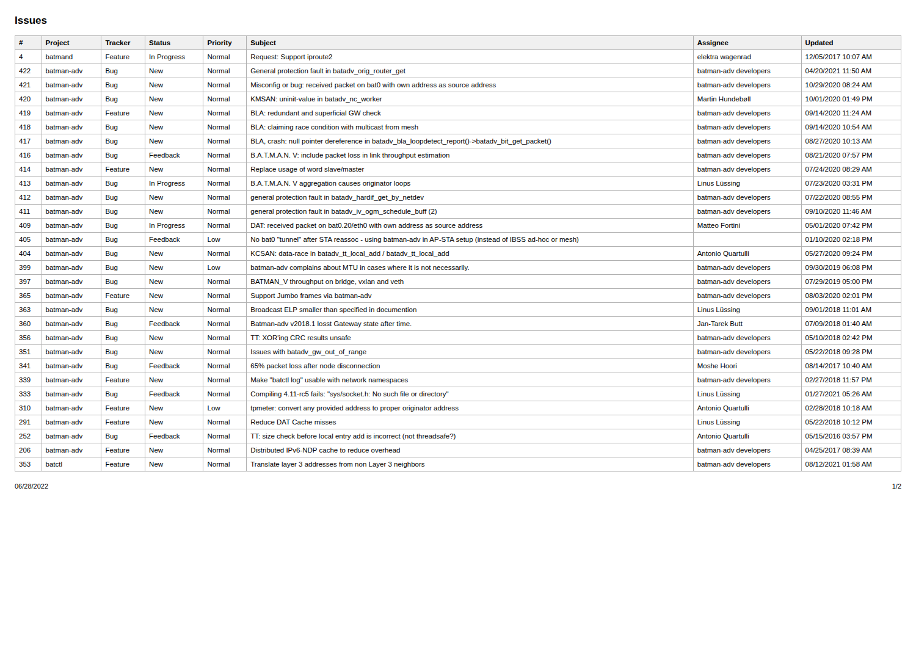Issues
| # | Project | Tracker | Status | Priority | Subject | Assignee | Updated |
| --- | --- | --- | --- | --- | --- | --- | --- |
| 4 | batmand | Feature | In Progress | Normal | Request: Support iproute2 | elektra wagenrad | 12/05/2017 10:07 AM |
| 422 | batman-adv | Bug | New | Normal | General protection fault in batadv_orig_router_get | batman-adv developers | 04/20/2021 11:50 AM |
| 421 | batman-adv | Bug | New | Normal | Misconfig or bug: received packet on bat0 with own address as source address | batman-adv developers | 10/29/2020 08:24 AM |
| 420 | batman-adv | Bug | New | Normal | KMSAN: uninit-value in batadv_nc_worker | Martin Hundebøll | 10/01/2020 01:49 PM |
| 419 | batman-adv | Feature | New | Normal | BLA: redundant and superficial GW check | batman-adv developers | 09/14/2020 11:24 AM |
| 418 | batman-adv | Bug | New | Normal | BLA: claiming race condition with multicast from mesh | batman-adv developers | 09/14/2020 10:54 AM |
| 417 | batman-adv | Bug | New | Normal | BLA, crash: null pointer dereference in batadv_bla_loopdetect_report()->batadv_bit_get_packet() | batman-adv developers | 08/27/2020 10:13 AM |
| 416 | batman-adv | Bug | Feedback | Normal | B.A.T.M.A.N. V: include packet loss in link throughput estimation | batman-adv developers | 08/21/2020 07:57 PM |
| 414 | batman-adv | Feature | New | Normal | Replace usage of word slave/master | batman-adv developers | 07/24/2020 08:29 AM |
| 413 | batman-adv | Bug | In Progress | Normal | B.A.T.M.A.N. V aggregation causes originator loops | Linus Lüssing | 07/23/2020 03:31 PM |
| 412 | batman-adv | Bug | New | Normal | general protection fault in batadv_hardif_get_by_netdev | batman-adv developers | 07/22/2020 08:55 PM |
| 411 | batman-adv | Bug | New | Normal | general protection fault in batadv_iv_ogm_schedule_buff (2) | batman-adv developers | 09/10/2020 11:46 AM |
| 409 | batman-adv | Bug | In Progress | Normal | DAT: received packet on bat0.20/eth0 with own address as source address | Matteo Fortini | 05/01/2020 07:42 PM |
| 405 | batman-adv | Bug | Feedback | Low | No bat0 "tunnel" after STA reassoc - using batman-adv in AP-STA setup (instead of IBSS ad-hoc or mesh) | | 01/10/2020 02:18 PM |
| 404 | batman-adv | Bug | New | Normal | KCSAN: data-race in batadv_tt_local_add / batadv_tt_local_add | Antonio Quartulli | 05/27/2020 09:24 PM |
| 399 | batman-adv | Bug | New | Low | batman-adv complains about MTU in cases where it is not necessarily. | batman-adv developers | 09/30/2019 06:08 PM |
| 397 | batman-adv | Bug | New | Normal | BATMAN_V throughput on bridge, vxlan and veth | batman-adv developers | 07/29/2019 05:00 PM |
| 365 | batman-adv | Feature | New | Normal | Support Jumbo frames via batman-adv | batman-adv developers | 08/03/2020 02:01 PM |
| 363 | batman-adv | Bug | New | Normal | Broadcast ELP smaller than specified in documention | Linus Lüssing | 09/01/2018 11:01 AM |
| 360 | batman-adv | Bug | Feedback | Normal | Batman-adv v2018.1 losst Gateway state after time. | Jan-Tarek Butt | 07/09/2018 01:40 AM |
| 356 | batman-adv | Bug | New | Normal | TT: XOR'ing CRC results unsafe | batman-adv developers | 05/10/2018 02:42 PM |
| 351 | batman-adv | Bug | New | Normal | Issues with batadv_gw_out_of_range | batman-adv developers | 05/22/2018 09:28 PM |
| 341 | batman-adv | Bug | Feedback | Normal | 65% packet loss after node disconnection | Moshe Hoori | 08/14/2017 10:40 AM |
| 339 | batman-adv | Feature | New | Normal | Make "batctl log" usable with network namespaces | batman-adv developers | 02/27/2018 11:57 PM |
| 333 | batman-adv | Bug | Feedback | Normal | Compiling 4.11-rc5 fails: "sys/socket.h: No such file or directory" | Linus Lüssing | 01/27/2021 05:26 AM |
| 310 | batman-adv | Feature | New | Low | tpmeter: convert any provided address to proper originator address | Antonio Quartulli | 02/28/2018 10:18 AM |
| 291 | batman-adv | Feature | New | Normal | Reduce DAT Cache misses | Linus Lüssing | 05/22/2018 10:12 PM |
| 252 | batman-adv | Bug | Feedback | Normal | TT: size check before local entry add is incorrect (not threadsafe?) | Antonio Quartulli | 05/15/2016 03:57 PM |
| 206 | batman-adv | Feature | New | Normal | Distributed IPv6-NDP cache to reduce overhead | batman-adv developers | 04/25/2017 08:39 AM |
| 353 | batctl | Feature | New | Normal | Translate layer 3 addresses from non Layer 3 neighbors | batman-adv developers | 08/12/2021 01:58 AM |
06/28/2022 1/2